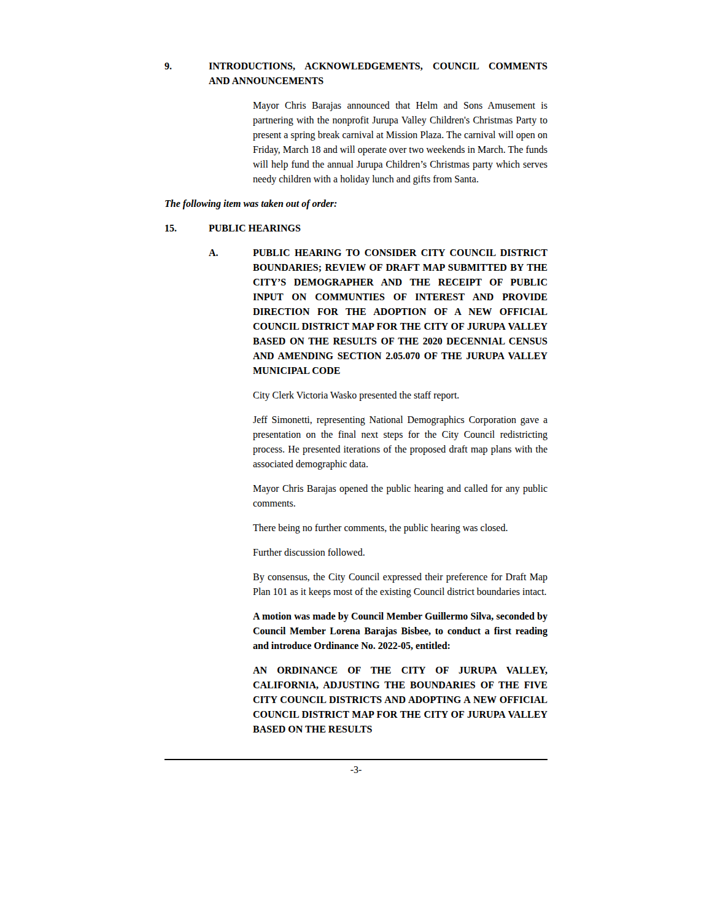9.
INTRODUCTIONS, ACKNOWLEDGEMENTS, COUNCIL COMMENTS AND ANNOUNCEMENTS
Mayor Chris Barajas announced that Helm and Sons Amusement is partnering with the nonprofit Jurupa Valley Children's Christmas Party to present a spring break carnival at Mission Plaza. The carnival will open on Friday, March 18 and will operate over two weekends in March. The funds will help fund the annual Jurupa Children’s Christmas party which serves needy children with a holiday lunch and gifts from Santa.
The following item was taken out of order:
15.
Public Hearings
A.
Public hearing to consider City Council district boundaries; review of draft map submitted by the City’s demographer and the receipt of public input on communties of interest and provide direction for the adoption of a new official Council district map for the City of Jurupa Valley based on the results of the 2020 decennial census and amending Section 2.05.070 of the Jurupa Valley Municipal Code
City Clerk Victoria Wasko presented the staff report.
Jeff Simonetti, representing National Demographics Corporation gave a presentation on the final next steps for the City Council redistricting process. He presented iterations of the proposed draft map plans with the associated demographic data.
Mayor Chris Barajas opened the public hearing and called for any public comments.
There being no further comments, the public hearing was closed.
Further discussion followed.
By consensus, the City Council expressed their preference for Draft Map Plan 101 as it keeps most of the existing Council district boundaries intact.
A motion was made by Council Member Guillermo Silva, seconded by Council Member Lorena Barajas Bisbee, to conduct a first reading and introduce Ordinance No. 2022-05, entitled:
An Ordinance of the City of Jurupa Valley, California, adjusting the boundaries of the five City Council districts and adopting a new official Council district map for the City of Jurupa Valley based on the results
-3-